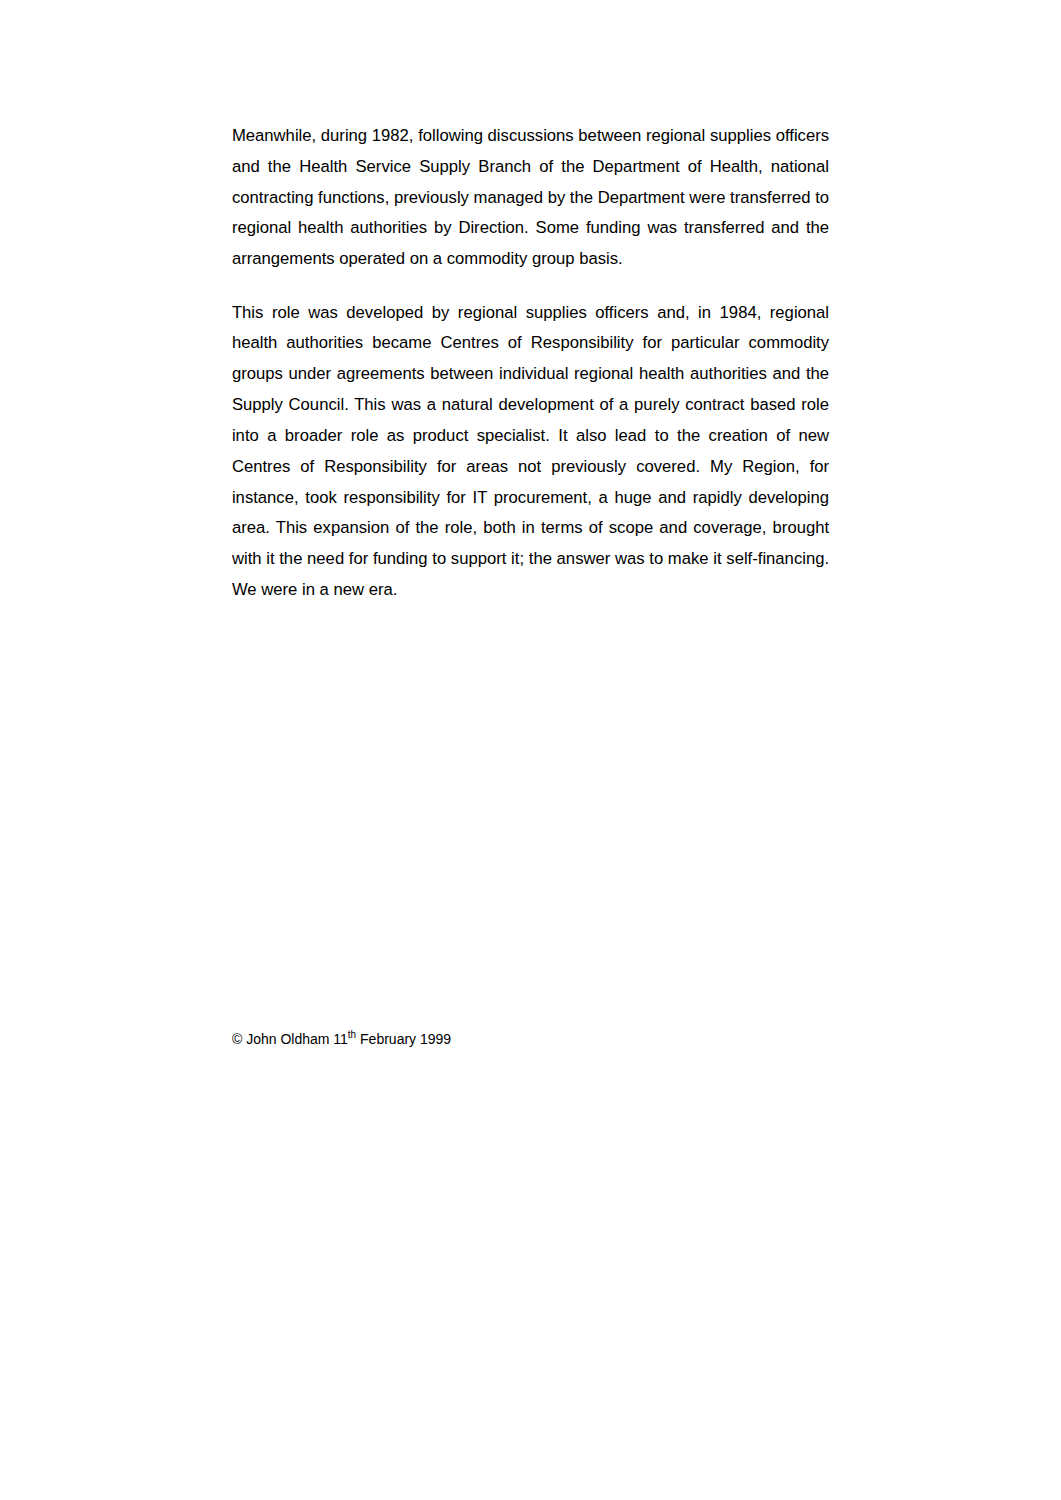Meanwhile, during 1982, following discussions between regional supplies officers and the Health Service Supply Branch of the Department of Health, national contracting functions, previously managed by the Department were transferred to regional health authorities by Direction. Some funding was transferred and the arrangements operated on a commodity group basis.
This role was developed by regional supplies officers and, in 1984, regional health authorities became Centres of Responsibility for particular commodity groups under agreements between individual regional health authorities and the Supply Council. This was a natural development of a purely contract based role into a broader role as product specialist. It also lead to the creation of new Centres of Responsibility for areas not previously covered. My Region, for instance, took responsibility for IT procurement, a huge and rapidly developing area. This expansion of the role, both in terms of scope and coverage, brought with it the need for funding to support it; the answer was to make it self-financing. We were in a new era.
© John Oldham 11th February 1999